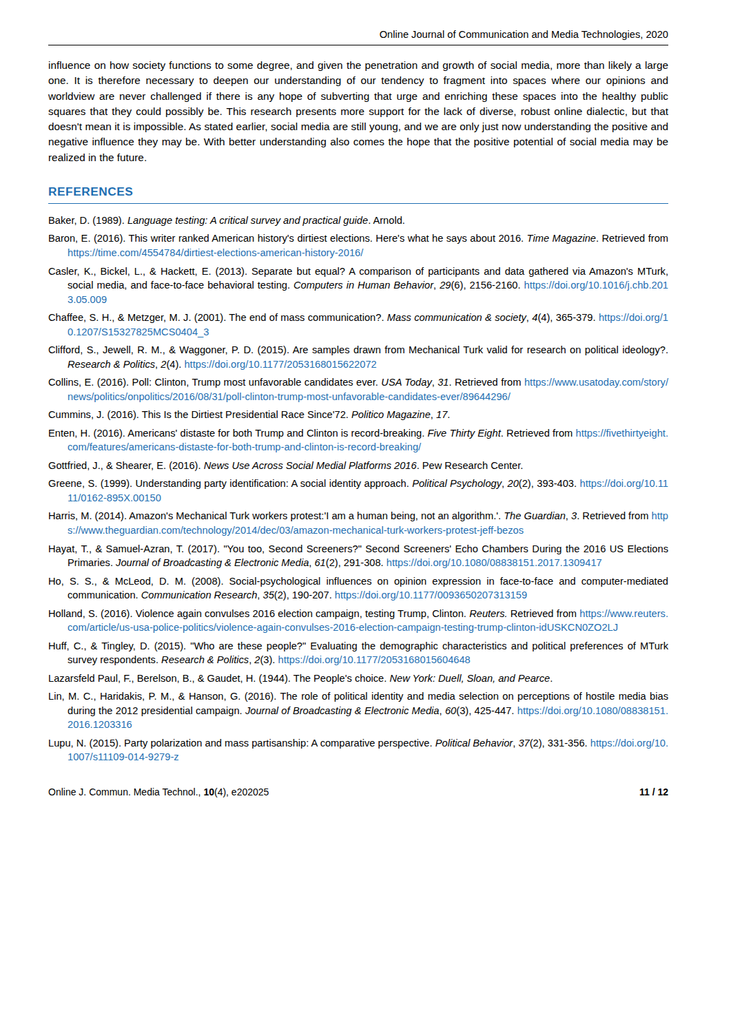Online Journal of Communication and Media Technologies, 2020
influence on how society functions to some degree, and given the penetration and growth of social media, more than likely a large one. It is therefore necessary to deepen our understanding of our tendency to fragment into spaces where our opinions and worldview are never challenged if there is any hope of subverting that urge and enriching these spaces into the healthy public squares that they could possibly be. This research presents more support for the lack of diverse, robust online dialectic, but that doesn't mean it is impossible. As stated earlier, social media are still young, and we are only just now understanding the positive and negative influence they may be. With better understanding also comes the hope that the positive potential of social media may be realized in the future.
REFERENCES
Baker, D. (1989). Language testing: A critical survey and practical guide. Arnold.
Baron, E. (2016). This writer ranked American history's dirtiest elections. Here's what he says about 2016. Time Magazine. Retrieved from https://time.com/4554784/dirtiest-elections-american-history-2016/
Casler, K., Bickel, L., & Hackett, E. (2013). Separate but equal? A comparison of participants and data gathered via Amazon's MTurk, social media, and face-to-face behavioral testing. Computers in Human Behavior, 29(6), 2156-2160. https://doi.org/10.1016/j.chb.2013.05.009
Chaffee, S. H., & Metzger, M. J. (2001). The end of mass communication?. Mass communication & society, 4(4), 365-379. https://doi.org/10.1207/S15327825MCS0404_3
Clifford, S., Jewell, R. M., & Waggoner, P. D. (2015). Are samples drawn from Mechanical Turk valid for research on political ideology?. Research & Politics, 2(4). https://doi.org/10.1177/2053168015622072
Collins, E. (2016). Poll: Clinton, Trump most unfavorable candidates ever. USA Today, 31. Retrieved from https://www.usatoday.com/story/news/politics/onpolitics/2016/08/31/poll-clinton-trump-most-unfavorable-candidates-ever/89644296/
Cummins, J. (2016). This Is the Dirtiest Presidential Race Since'72. Politico Magazine, 17.
Enten, H. (2016). Americans' distaste for both Trump and Clinton is record-breaking. Five Thirty Eight. Retrieved from https://fivethirtyeight.com/features/americans-distaste-for-both-trump-and-clinton-is-record-breaking/
Gottfried, J., & Shearer, E. (2016). News Use Across Social Medial Platforms 2016. Pew Research Center.
Greene, S. (1999). Understanding party identification: A social identity approach. Political Psychology, 20(2), 393-403. https://doi.org/10.1111/0162-895X.00150
Harris, M. (2014). Amazon's Mechanical Turk workers protest:'I am a human being, not an algorithm.'. The Guardian, 3. Retrieved from https://www.theguardian.com/technology/2014/dec/03/amazon-mechanical-turk-workers-protest-jeff-bezos
Hayat, T., & Samuel-Azran, T. (2017). "You too, Second Screeners?" Second Screeners' Echo Chambers During the 2016 US Elections Primaries. Journal of Broadcasting & Electronic Media, 61(2), 291-308. https://doi.org/10.1080/08838151.2017.1309417
Ho, S. S., & McLeod, D. M. (2008). Social-psychological influences on opinion expression in face-to-face and computer-mediated communication. Communication Research, 35(2), 190-207. https://doi.org/10.1177/0093650207313159
Holland, S. (2016). Violence again convulses 2016 election campaign, testing Trump, Clinton. Reuters. Retrieved from https://www.reuters.com/article/us-usa-police-politics/violence-again-convulses-2016-election-campaign-testing-trump-clinton-idUSKCN0ZO2LJ
Huff, C., & Tingley, D. (2015). "Who are these people?" Evaluating the demographic characteristics and political preferences of MTurk survey respondents. Research & Politics, 2(3). https://doi.org/10.1177/2053168015604648
Lazarsfeld Paul, F., Berelson, B., & Gaudet, H. (1944). The People's choice. New York: Duell, Sloan, and Pearce.
Lin, M. C., Haridakis, P. M., & Hanson, G. (2016). The role of political identity and media selection on perceptions of hostile media bias during the 2012 presidential campaign. Journal of Broadcasting & Electronic Media, 60(3), 425-447. https://doi.org/10.1080/08838151.2016.1203316
Lupu, N. (2015). Party polarization and mass partisanship: A comparative perspective. Political Behavior, 37(2), 331-356. https://doi.org/10.1007/s11109-014-9279-z
Online J. Commun. Media Technol., 10(4), e202025
11 / 12